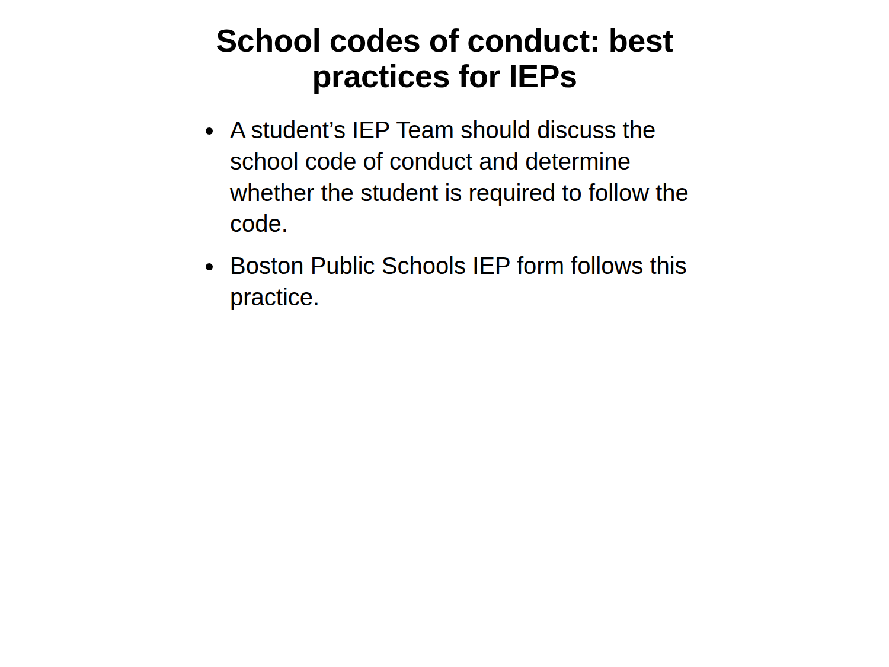School codes of conduct: best practices for IEPs
A student’s IEP Team should discuss the school code of conduct and determine whether the student is required to follow the code.
Boston Public Schools IEP form follows this practice.